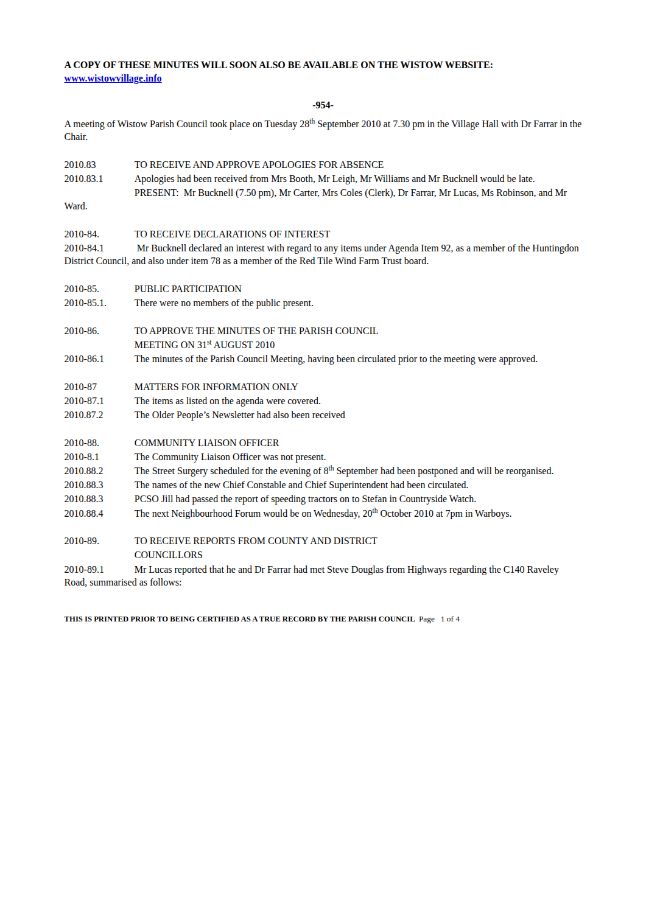A COPY OF THESE MINUTES WILL SOON ALSO BE AVAILABLE ON THE WISTOW WEBSITE: www.wistowvillage.info
-954-
A meeting of Wistow Parish Council took place on Tuesday 28th September 2010 at 7.30 pm in the Village Hall with Dr Farrar in the Chair.
2010.83 TO RECEIVE AND APPROVE APOLOGIES FOR ABSENCE
2010.83.1 Apologies had been received from Mrs Booth, Mr Leigh, Mr Williams and Mr Bucknell would be late.
PRESENT: Mr Bucknell (7.50 pm), Mr Carter, Mrs Coles (Clerk), Dr Farrar, Mr Lucas, Ms Robinson, and Mr Ward.
2010-84. TO RECEIVE DECLARATIONS OF INTEREST
2010-84.1 Mr Bucknell declared an interest with regard to any items under Agenda Item 92, as a member of the Huntingdon District Council, and also under item 78 as a member of the Red Tile Wind Farm Trust board.
2010-85. PUBLIC PARTICIPATION
2010-85.1. There were no members of the public present.
2010-86. TO APPROVE THE MINUTES OF THE PARISH COUNCIL
MEETING ON 31st AUGUST 2010
2010-86.1 The minutes of the Parish Council Meeting, having been circulated prior to the meeting were approved.
2010-87 MATTERS FOR INFORMATION ONLY
2010-87.1 The items as listed on the agenda were covered.
2010.87.2 The Older People’s Newsletter had also been received
2010-88. COMMUNITY LIAISON OFFICER
2010-8.1 The Community Liaison Officer was not present.
2010.88.2 The Street Surgery scheduled for the evening of 8th September had been postponed and will be reorganised.
2010.88.3 The names of the new Chief Constable and Chief Superintendent had been circulated.
2010.88.3 PCSO Jill had passed the report of speeding tractors on to Stefan in Countryside Watch.
2010.88.4 The next Neighbourhood Forum would be on Wednesday, 20th October 2010 at 7pm in Warboys.
2010-89. TO RECEIVE REPORTS FROM COUNTY AND DISTRICT
COUNCILLORS
2010-89.1 Mr Lucas reported that he and Dr Farrar had met Steve Douglas from Highways regarding the C140 Raveley Road, summarised as follows:
THIS IS PRINTED PRIOR TO BEING CERTIFIED AS A TRUE RECORD BY THE PARISH COUNCIL Page 1 of 4